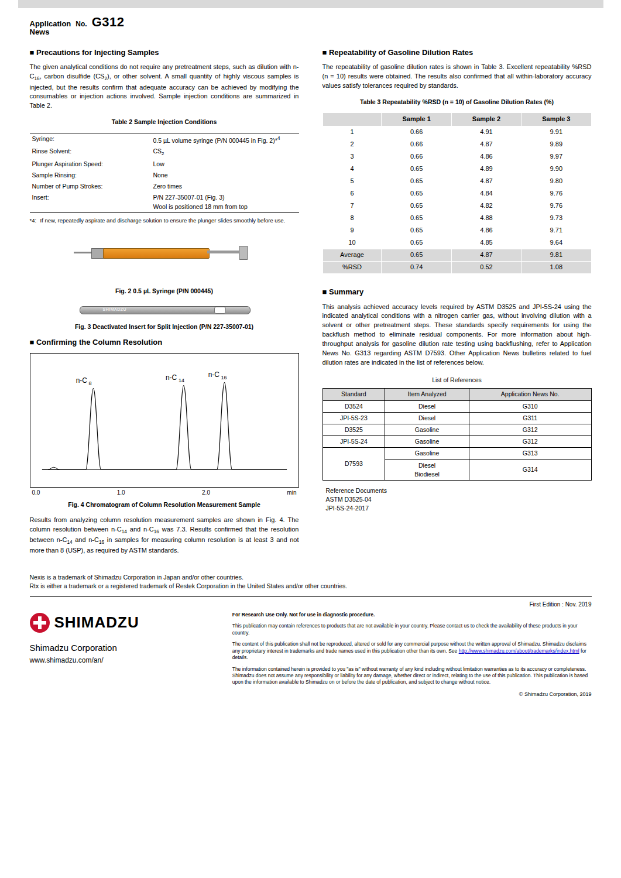Application News
No.
G312
Precautions for Injecting Samples
The given analytical conditions do not require any pretreatment steps, such as dilution with n-C16, carbon disulfide (CS2), or other solvent. A small quantity of highly viscous samples is injected, but the results confirm that adequate accuracy can be achieved by modifying the consumables or injection actions involved. Sample injection conditions are summarized in Table 2.
Table 2 Sample Injection Conditions
| Syringe: | 0.5 µL volume syringe (P/N 000445 in Fig. 2)* 4 |
| Rinse Solvent: | CS 2 |
| Plunger Aspiration Speed: | Low |
| Sample Rinsing: | None |
| Number of Pump Strokes: | Zero times |
| Insert: | P/N 227-35007-01 (Fig. 3) Wool is positioned 18 mm from top |
*4: If new, repeatedly aspirate and discharge solution to ensure the plunger slides smoothly before use.
Fig. 2 0.5 µL Syringe (P/N 000445)
SHIMADZU
Fig. 3 Deactivated Insert for Split Injection (P/N 227-35007-01)
Confirming the Column Resolution
n-C 8 n-C 14 n-C 16
0.0 1.0 2.0 min
Fig. 4 Chromatogram of Column Resolution Measurement Sample
Results from analyzing column resolution measurement samples are shown in Fig. 4. The column resolution between n-C14 and n-C16 was 7.3. Results confirmed that the resolution between n-C14 and n-C16 in samples for measuring column resolution is at least 3 and not more than 8 (USP), as required by ASTM standards.
Repeatability of Gasoline Dilution Rates
The repeatability of gasoline dilution rates is shown in Table 3. Excellent repeatability %RSD (n = 10) results were obtained. The results also confirmed that all within-laboratory accuracy values satisfy tolerances required by standards.
Table 3 Repeatability %RSD (n = 10) of Gasoline Dilution Rates (%)
| | Sample 1 | Sample 2 | Sample 3 |
| --- | --- | --- | --- |
| 1 | 0.66 | 4.91 | 9.91 |
| 2 | 0.66 | 4.87 | 9.89 |
| 3 | 0.66 | 4.86 | 9.97 |
| 4 | 0.65 | 4.89 | 9.90 |
| 5 | 0.65 | 4.87 | 9.80 |
| 6 | 0.65 | 4.84 | 9.76 |
| 7 | 0.65 | 4.82 | 9.76 |
| 8 | 0.65 | 4.88 | 9.73 |
| 9 | 0.65 | 4.86 | 9.71 |
| 10 | 0.65 | 4.85 | 9.64 |
| Average | 0.65 | 4.87 | 9.81 |
| %RSD | 0.74 | 0.52 | 1.08 |
Summary
This analysis achieved accuracy levels required by ASTM D3525 and JPI-5S-24 using the indicated analytical conditions with a nitrogen carrier gas, without involving dilution with a solvent or other pretreatment steps. These standards specify requirements for using the backflush method to eliminate residual components. For more information about high-throughput analysis for gasoline dilution rate testing using backflushing, refer to Application News No. G313 regarding ASTM D7593. Other Application News bulletins related to fuel dilution rates are indicated in the list of references below.
List of References
| Standard | Item Analyzed | Application News No. |
| --- | --- | --- |
| D3524 | Diesel | G310 |
| JPI-5S-23 | Diesel | G311 |
| D3525 | Gasoline | G312 |
| JPI-5S-24 | Gasoline | G312 |
| D7593 | Gasoline | G313 |
| Diesel Biodiesel | G314 |
Reference Documents
ASTM D3525-04
JPI-5S-24-2017
Nexis is a trademark of Shimadzu Corporation in Japan and/or other countries.
Rtx is either a trademark or a registered trademark of Restek Corporation in the United States and/or other countries.
First Edition : Nov. 2019
SHIMADZU
Shimadzu Corporation
www.shimadzu.com/an/
For Research Use Only. Not for use in diagnostic procedure.
This publication may contain references to products that are not available in your country. Please contact us to check the availability of these products in your country.
The content of this publication shall not be reproduced, altered or sold for any commercial purpose without the written approval of Shimadzu. Shimadzu disclaims any proprietary interest in trademarks and trade names used in this publication other than its own. See http://www.shimadzu.com/about/trademarks/index.html for details.
The information contained herein is provided to you "as is" without warranty of any kind including without limitation warranties as to its accuracy or completeness. Shimadzu does not assume any responsibility or liability for any damage, whether direct or indirect, relating to the use of this publication. This publication is based upon the information available to Shimadzu on or before the date of publication, and subject to change without notice.
© Shimadzu Corporation, 2019